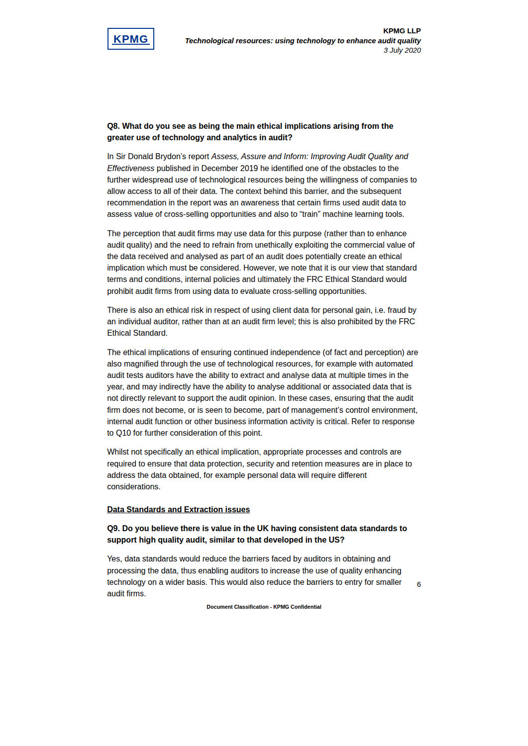KPMG
KPMG LLP
Technological resources: using technology to enhance audit quality
3 July 2020
Q8. What do you see as being the main ethical implications arising from the greater use of technology and analytics in audit?
In Sir Donald Brydon’s report Assess, Assure and Inform: Improving Audit Quality and Effectiveness published in December 2019 he identified one of the obstacles to the further widespread use of technological resources being the willingness of companies to allow access to all of their data. The context behind this barrier, and the subsequent recommendation in the report was an awareness that certain firms used audit data to assess value of cross-selling opportunities and also to “train” machine learning tools.
The perception that audit firms may use data for this purpose (rather than to enhance audit quality) and the need to refrain from unethically exploiting the commercial value of the data received and analysed as part of an audit does potentially create an ethical implication which must be considered. However, we note that it is our view that standard terms and conditions, internal policies and ultimately the FRC Ethical Standard would prohibit audit firms from using data to evaluate cross-selling opportunities.
There is also an ethical risk in respect of using client data for personal gain, i.e. fraud by an individual auditor, rather than at an audit firm level; this is also prohibited by the FRC Ethical Standard.
The ethical implications of ensuring continued independence (of fact and perception) are also magnified through the use of technological resources, for example with automated audit tests auditors have the ability to extract and analyse data at multiple times in the year, and may indirectly have the ability to analyse additional or associated data that is not directly relevant to support the audit opinion. In these cases, ensuring that the audit firm does not become, or is seen to become, part of management’s control environment, internal audit function or other business information activity is critical. Refer to response to Q10 for further consideration of this point.
Whilst not specifically an ethical implication, appropriate processes and controls are required to ensure that data protection, security and retention measures are in place to address the data obtained, for example personal data will require different considerations.
Data Standards and Extraction issues
Q9. Do you believe there is value in the UK having consistent data standards to support high quality audit, similar to that developed in the US?
Yes, data standards would reduce the barriers faced by auditors in obtaining and processing the data, thus enabling auditors to increase the use of quality enhancing technology on a wider basis. This would also reduce the barriers to entry for smaller audit firms.
6
Document Classification - KPMG Confidential